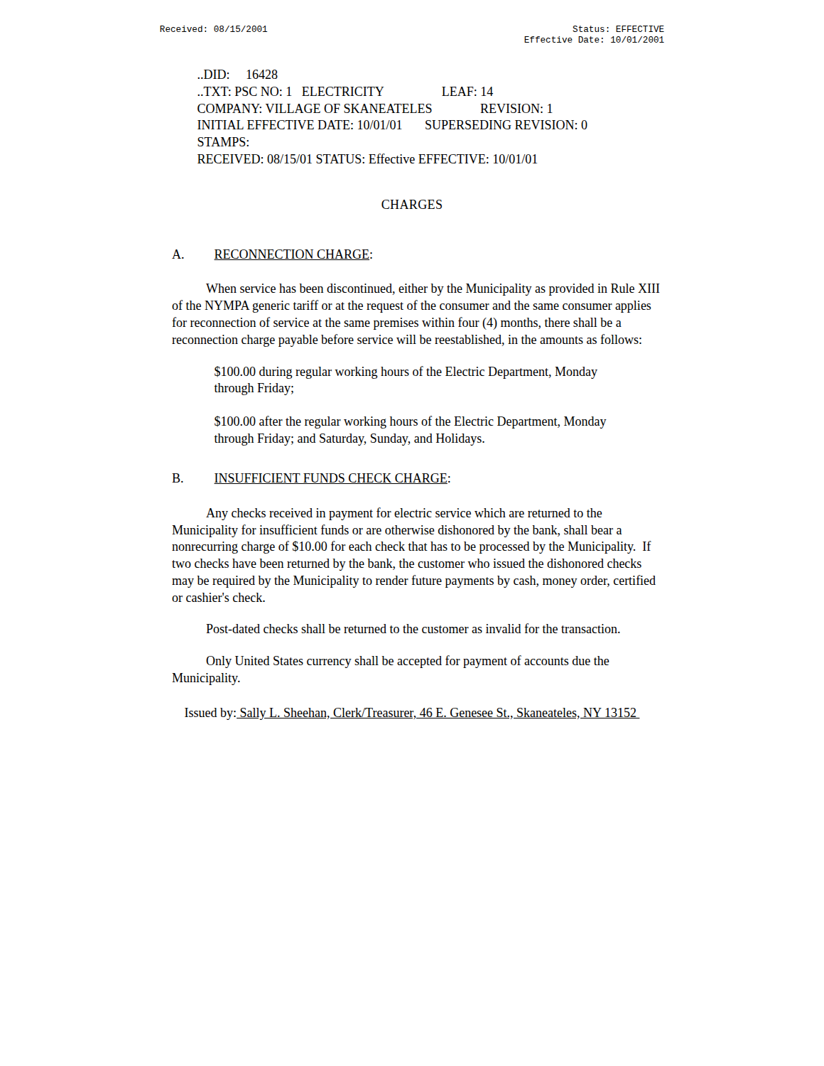Received: 08/15/2001
Status: EFFECTIVE
Effective Date: 10/01/2001
..DID: 16428
..TXT: PSC NO: 1 ELECTRICITY LEAF: 14
COMPANY: VILLAGE OF SKANEATELES REVISION: 1
INITIAL EFFECTIVE DATE: 10/01/01 SUPERSEDING REVISION: 0
STAMPS:
RECEIVED: 08/15/01 STATUS: Effective EFFECTIVE: 10/01/01
CHARGES
A. RECONNECTION CHARGE:
When service has been discontinued, either by the Municipality as provided in Rule XIII of the NYMPA generic tariff or at the request of the consumer and the same consumer applies for reconnection of service at the same premises within four (4) months, there shall be a reconnection charge payable before service will be reestablished, in the amounts as follows:
$100.00 during regular working hours of the Electric Department, Monday through Friday;
$100.00 after the regular working hours of the Electric Department, Monday through Friday; and Saturday, Sunday, and Holidays.
B. INSUFFICIENT FUNDS CHECK CHARGE:
Any checks received in payment for electric service which are returned to the Municipality for insufficient funds or are otherwise dishonored by the bank, shall bear a nonrecurring charge of $10.00 for each check that has to be processed by the Municipality. If two checks have been returned by the bank, the customer who issued the dishonored checks may be required by the Municipality to render future payments by cash, money order, certified or cashier's check.
Post-dated checks shall be returned to the customer as invalid for the transaction.
Only United States currency shall be accepted for payment of accounts due the Municipality.
Issued by: Sally L. Sheehan, Clerk/Treasurer, 46 E. Genesee St., Skaneateles, NY 13152